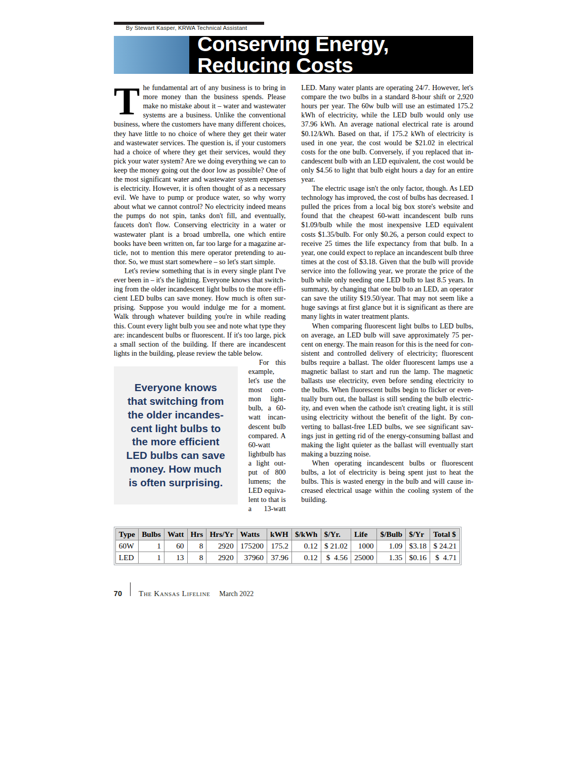By Stewart Kasper, KRWA Technical Assistant
Conserving Energy, Reducing Costs
The fundamental art of any business is to bring in more money than the business spends. Please make no mistake about it – water and wastewater systems are a business. Unlike the conventional business, where the customers have many different choices, they have little to no choice of where they get their water and wastewater services. The question is, if your customers had a choice of where they get their services, would they pick your water system? Are we doing everything we can to keep the money going out the door low as possible? One of the most significant water and wastewater system expenses is electricity. However, it is often thought of as a necessary evil. We have to pump or produce water, so why worry about what we cannot control? No electricity indeed means the pumps do not spin, tanks don't fill, and eventually, faucets don't flow. Conserving electricity in a water or wastewater plant is a broad umbrella, one which entire books have been written on, far too large for a magazine article, not to mention this mere operator pretending to author. So, we must start somewhere – so let's start simple.
Let's review something that is in every single plant I've ever been in – it's the lighting. Everyone knows that switching from the older incandescent light bulbs to the more efficient LED bulbs can save money. How much is often surprising. Suppose you would indulge me for a moment. Walk through whatever building you're in while reading this. Count every light bulb you see and note what type they are: incandescent bulbs or fluorescent. If it's too large, pick a small section of the building. If there are incandescent lights in the building, please review the table below.
Everyone knows that switching from the older incandescent light bulbs to the more efficient LED bulbs can save money. How much is often surprising.
For this example, let's use the most common lightbulb, a 60-watt incandescent bulb compared. A 60-watt lightbulb has a light output of 800 lumens; the LED equivalent to that is a 13-watt LED. Many water plants are operating 24/7. However, let's compare the two bulbs in a standard 8-hour shift or 2,920 hours per year. The 60w bulb will use an estimated 175.2 kWh of electricity, while the LED bulb would only use 37.96 kWh. An average national electrical rate is around $0.12/kWh. Based on that, if 175.2 kWh of electricity is used in one year, the cost would be $21.02 in electrical costs for the one bulb. Conversely, if you replaced that incandescent bulb with an LED equivalent, the cost would be only $4.56 to light that bulb eight hours a day for an entire year.
The electric usage isn't the only factor, though. As LED technology has improved, the cost of bulbs has decreased. I pulled the prices from a local big box store's website and found that the cheapest 60-watt incandescent bulb runs $1.09/bulb while the most inexpensive LED equivalent costs $1.35/bulb. For only $0.26, a person could expect to receive 25 times the life expectancy from that bulb. In a year, one could expect to replace an incandescent bulb three times at the cost of $3.18. Given that the bulb will provide service into the following year, we prorate the price of the bulb while only needing one LED bulb to last 8.5 years. In summary, by changing that one bulb to an LED, an operator can save the utility $19.50/year. That may not seem like a huge savings at first glance but it is significant as there are many lights in water treatment plants.
When comparing fluorescent light bulbs to LED bulbs, on average, an LED bulb will save approximately 75 percent on energy. The main reason for this is the need for consistent and controlled delivery of electricity; fluorescent bulbs require a ballast. The older fluorescent lamps use a magnetic ballast to start and run the lamp. The magnetic ballasts use electricity, even before sending electricity to the bulbs. When fluorescent bulbs begin to flicker or eventually burn out, the ballast is still sending the bulb electricity, and even when the cathode isn't creating light, it is still using electricity without the benefit of the light. By converting to ballast-free LED bulbs, we see significant savings just in getting rid of the energy-consuming ballast and making the light quieter as the ballast will eventually start making a buzzing noise.
When operating incandescent bulbs or fluorescent bulbs, a lot of electricity is being spent just to heat the bulbs. This is wasted energy in the bulb and will cause increased electrical usage within the cooling system of the building.
| Type | Bulbs | Watt | Hrs | Hrs/Yr | Watts | kWH | $/kWh | $/Yr. | Life | $/Bulb | $/Yr | Total $ |
| --- | --- | --- | --- | --- | --- | --- | --- | --- | --- | --- | --- | --- |
| 60W | 1 | 60 | 8 | 2920 | 175200 | 175.2 | 0.12 | $ 21.02 | 1000 | 1.09 | $3.18 | $ 24.21 |
| LED | 1 | 13 | 8 | 2920 | 37960 | 37.96 | 0.12 | $ 4.56 | 25000 | 1.35 | $0.16 | $ 4.71 |
70 The Kansas Lifeline March 2022